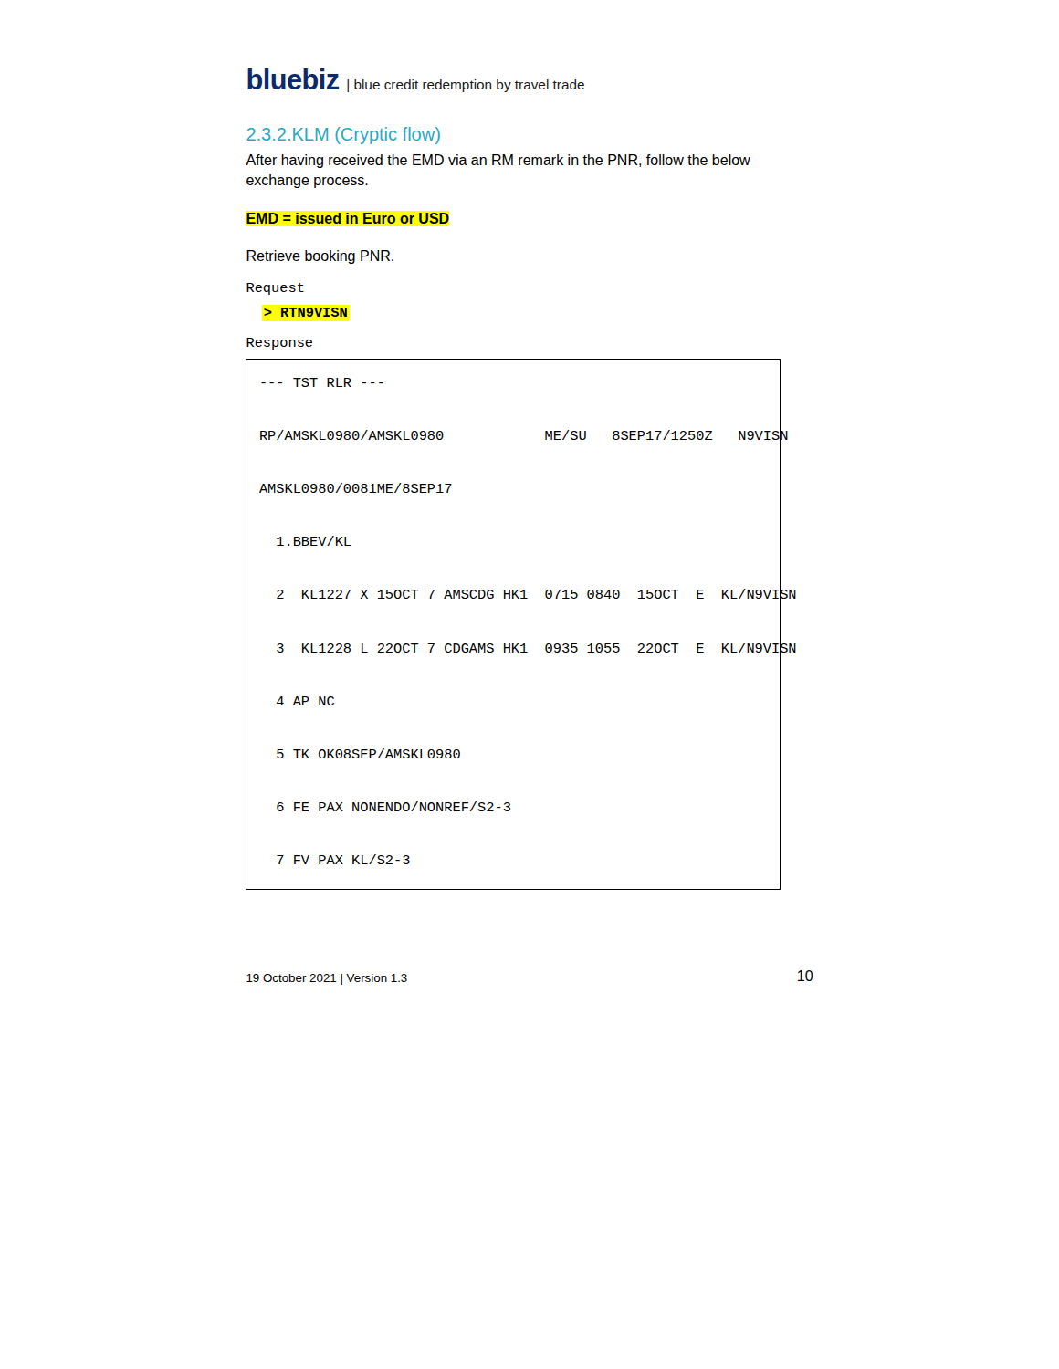bluebiz | blue credit redemption by travel trade
2.3.2.KLM (Cryptic flow)
After having received the EMD via an RM remark in the PNR, follow the below exchange process.
EMD = issued in Euro or USD
Retrieve booking PNR.
Request
> RTN9VISN
Response
--- TST RLR --- RP/AMSKL0980/AMSKL0980 ME/SU 8SEP17/1250Z N9VISN AMSKL0980/0081ME/8SEP17 1.BBEV/KL 2 KL1227 X 15OCT 7 AMSCDG HK1 0715 0840 15OCT E KL/N9VISN 3 KL1228 L 22OCT 7 CDGAMS HK1 0935 1055 22OCT E KL/N9VISN 4 AP NC 5 TK OK08SEP/AMSKL0980 6 FE PAX NONENDO/NONREF/S2-3 7 FV PAX KL/S2-3
19 October 2021 | Version 1.3 10